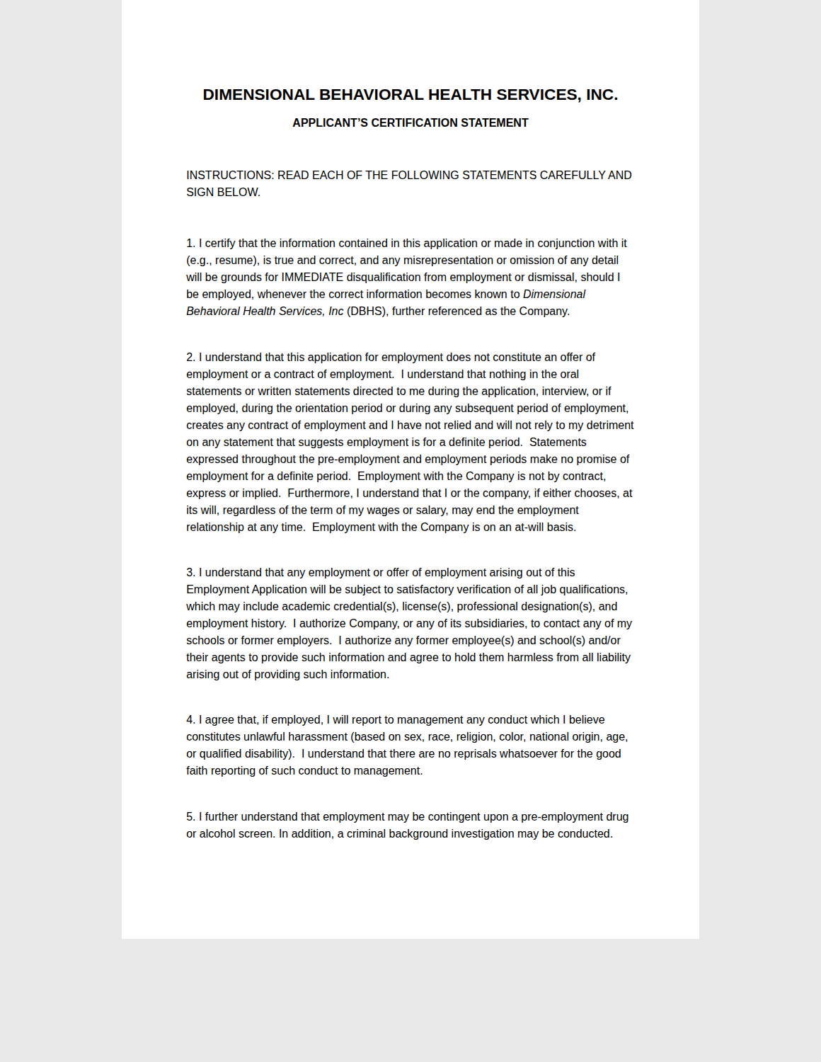DIMENSIONAL BEHAVIORAL HEALTH SERVICES, INC.
APPLICANT’S CERTIFICATION STATEMENT
Instructions: Read each of the following statements carefully and sign below.
1. I certify that the information contained in this application or made in conjunction with it (e.g., resume), is true and correct, and any misrepresentation or omission of any detail will be grounds for IMMEDIATE disqualification from employment or dismissal, should I be employed, whenever the correct information becomes known to Dimensional Behavioral Health Services, Inc (DBHS), further referenced as the Company.
2. I understand that this application for employment does not constitute an offer of employment or a contract of employment. I understand that nothing in the oral statements or written statements directed to me during the application, interview, or if employed, during the orientation period or during any subsequent period of employment, creates any contract of employment and I have not relied and will not rely to my detriment on any statement that suggests employment is for a definite period. Statements expressed throughout the pre-employment and employment periods make no promise of employment for a definite period. Employment with the Company is not by contract, express or implied. Furthermore, I understand that I or the company, if either chooses, at its will, regardless of the term of my wages or salary, may end the employment relationship at any time. Employment with the Company is on an at-will basis.
3. I understand that any employment or offer of employment arising out of this Employment Application will be subject to satisfactory verification of all job qualifications, which may include academic credential(s), license(s), professional designation(s), and employment history. I authorize Company, or any of its subsidiaries, to contact any of my schools or former employers. I authorize any former employee(s) and school(s) and/or their agents to provide such information and agree to hold them harmless from all liability arising out of providing such information.
4. I agree that, if employed, I will report to management any conduct which I believe constitutes unlawful harassment (based on sex, race, religion, color, national origin, age, or qualified disability). I understand that there are no reprisals whatsoever for the good faith reporting of such conduct to management.
5. I further understand that employment may be contingent upon a pre-employment drug or alcohol screen. In addition, a criminal background investigation may be conducted.